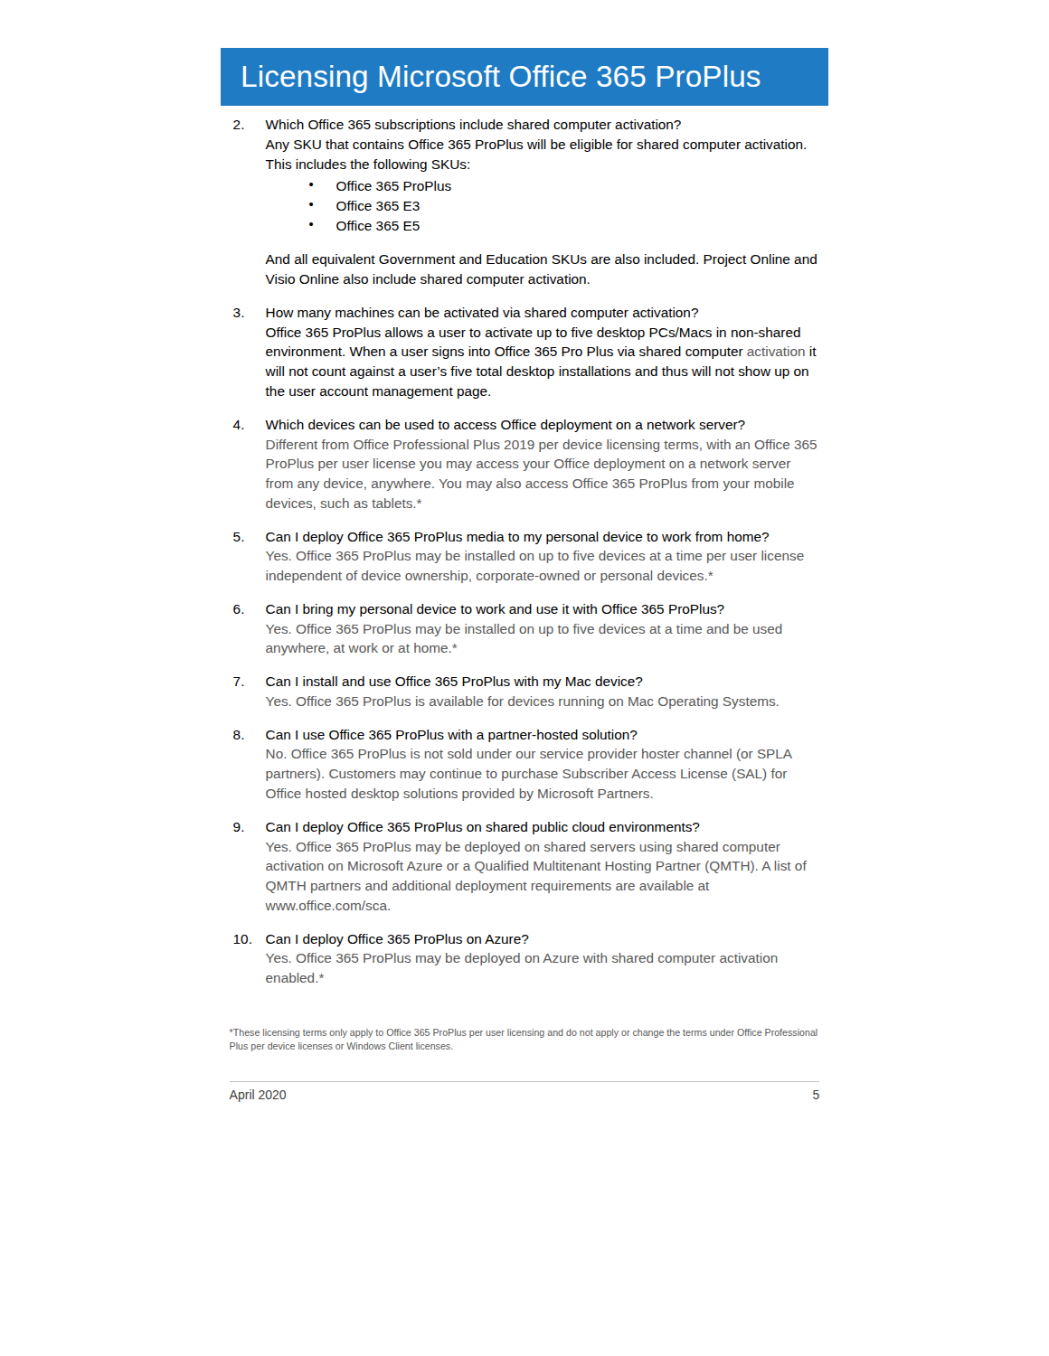Licensing Microsoft Office 365 ProPlus
Which Office 365 subscriptions include shared computer activation? Any SKU that contains Office 365 ProPlus will be eligible for shared computer activation. This includes the following SKUs:
Office 365 ProPlus
Office 365 E3
Office 365 E5
And all equivalent Government and Education SKUs are also included. Project Online and Visio Online also include shared computer activation.
How many machines can be activated via shared computer activation? Office 365 ProPlus allows a user to activate up to five desktop PCs/Macs in non-shared environment. When a user signs into Office 365 Pro Plus via shared computer activation it will not count against a user’s five total desktop installations and thus will not show up on the user account management page.
Which devices can be used to access Office deployment on a network server? Different from Office Professional Plus 2019 per device licensing terms, with an Office 365 ProPlus per user license you may access your Office deployment on a network server from any device, anywhere. You may also access Office 365 ProPlus from your mobile devices, such as tablets.*
Can I deploy Office 365 ProPlus media to my personal device to work from home? Yes. Office 365 ProPlus may be installed on up to five devices at a time per user license independent of device ownership, corporate-owned or personal devices.*
Can I bring my personal device to work and use it with Office 365 ProPlus? Yes. Office 365 ProPlus may be installed on up to five devices at a time and be used anywhere, at work or at home.*
Can I install and use Office 365 ProPlus with my Mac device? Yes. Office 365 ProPlus is available for devices running on Mac Operating Systems.
Can I use Office 365 ProPlus with a partner-hosted solution? No. Office 365 ProPlus is not sold under our service provider hoster channel (or SPLA partners). Customers may continue to purchase Subscriber Access License (SAL) for Office hosted desktop solutions provided by Microsoft Partners.
Can I deploy Office 365 ProPlus on shared public cloud environments? Yes. Office 365 ProPlus may be deployed on shared servers using shared computer activation on Microsoft Azure or a Qualified Multitenant Hosting Partner (QMTH). A list of QMTH partners and additional deployment requirements are available at www.office.com/sca.
Can I deploy Office 365 ProPlus on Azure? Yes. Office 365 ProPlus may be deployed on Azure with shared computer activation enabled.*
*These licensing terms only apply to Office 365 ProPlus per user licensing and do not apply or change the terms under Office Professional Plus per device licenses or Windows Client licenses.
April 2020 5